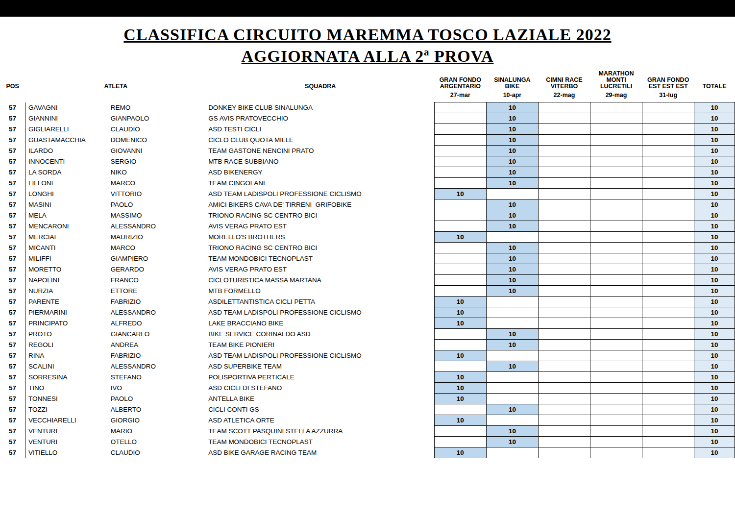CLASSIFICA CIRCUITO MAREMMA TOSCO LAZIALE 2022
AGGIORNATA ALLA 2ª PROVA
| POS | ATLETA | SQUADRA | GRAN FONDO ARGENTARIO | SINALUNGA BIKE | CIMNI RACE VITERBO | MARATHON MONTI LUCRETILI | GRAN FONDO EST EST EST | TOTALE |
| --- | --- | --- | --- | --- | --- | --- | --- | --- |
| | 27-mar | 10-apr | 22-mag | 29-mag | 31-lug | |
| 57 | GAVAGNI | REMO | DONKEY BIKE CLUB SINALUNGA | | 10 | | | | 10 |
| 57 | GIANNINI | GIANPAOLO | GS AVIS PRATOVECCHIO | | 10 | | | | 10 |
| 57 | GIGLIARELLI | CLAUDIO | ASD TESTI CICLI | | 10 | | | | 10 |
| 57 | GUASTAMACCHIA | DOMENICO | CICLO CLUB QUOTA MILLE | | 10 | | | | 10 |
| 57 | ILARDO | GIOVANNI | TEAM GASTONE NENCINI PRATO | | 10 | | | | 10 |
| 57 | INNOCENTI | SERGIO | MTB RACE SUBBIANO | | 10 | | | | 10 |
| 57 | LA SORDA | NIKO | ASD BIKENERGY | | 10 | | | | 10 |
| 57 | LILLONI | MARCO | TEAM CINGOLANI | | 10 | | | | 10 |
| 57 | LONGHI | VITTORIO | ASD TEAM LADISPOLI PROFESSIONE CICLISMO | 10 | | | | | 10 |
| 57 | MASINI | PAOLO | AMICI BIKERS CAVA DE' TIRRENI GRIFOBIKE | | 10 | | | | 10 |
| 57 | MELA | MASSIMO | TRIONO RACING SC CENTRO BICI | | 10 | | | | 10 |
| 57 | MENCARONI | ALESSANDRO | AVIS VERAG PRATO EST | | 10 | | | | 10 |
| 57 | MERCIAI | MAURIZIO | MORELLO'S BROTHERS | 10 | | | | | 10 |
| 57 | MICANTI | MARCO | TRIONO RACING SC CENTRO BICI | | 10 | | | | 10 |
| 57 | MILIFFI | GIAMPIERO | TEAM MONDOBICI TECNOPLAST | | 10 | | | | 10 |
| 57 | MORETTO | GERARDO | AVIS VERAG PRATO EST | | 10 | | | | 10 |
| 57 | NAPOLINI | FRANCO | CICLOTURISTICA MASSA MARTANA | | 10 | | | | 10 |
| 57 | NURZIA | ETTORE | MTB FORMELLO | | 10 | | | | 10 |
| 57 | PARENTE | FABRIZIO | ASDILETTANTISTICA CICLI PETTA | 10 | | | | | 10 |
| 57 | PIERMARINI | ALESSANDRO | ASD TEAM LADISPOLI PROFESSIONE CICLISMO | 10 | | | | | 10 |
| 57 | PRINCIPATO | ALFREDO | LAKE BRACCIANO BIKE | 10 | | | | | 10 |
| 57 | PROTO | GIANCARLO | BIKE SERVICE CORINALDO ASD | | 10 | | | | 10 |
| 57 | REGOLI | ANDREA | TEAM BIKE PIONIERI | | 10 | | | | 10 |
| 57 | RINA | FABRIZIO | ASD TEAM LADISPOLI PROFESSIONE CICLISMO | 10 | | | | | 10 |
| 57 | SCALINI | ALESSANDRO | ASD SUPERBIKE TEAM | | 10 | | | | 10 |
| 57 | SORRESINA | STEFANO | POLISPORTIVA PERTICALE | 10 | | | | | 10 |
| 57 | TINO | IVO | ASD CICLI DI STEFANO | 10 | | | | | 10 |
| 57 | TONNESI | PAOLO | ANTELLA BIKE | 10 | | | | | 10 |
| 57 | TOZZI | ALBERTO | CICLI CONTI GS | | 10 | | | | 10 |
| 57 | VECCHIARELLI | GIORGIO | ASD ATLETICA ORTE | 10 | | | | | 10 |
| 57 | VENTURI | MARIO | TEAM SCOTT PASQUINI STELLA AZZURRA | | 10 | | | | 10 |
| 57 | VENTURI | OTELLO | TEAM MONDOBICI TECNOPLAST | | 10 | | | | 10 |
| 57 | VITIELLO | CLAUDIO | ASD BIKE GARAGE RACING TEAM | 10 | | | | | 10 |